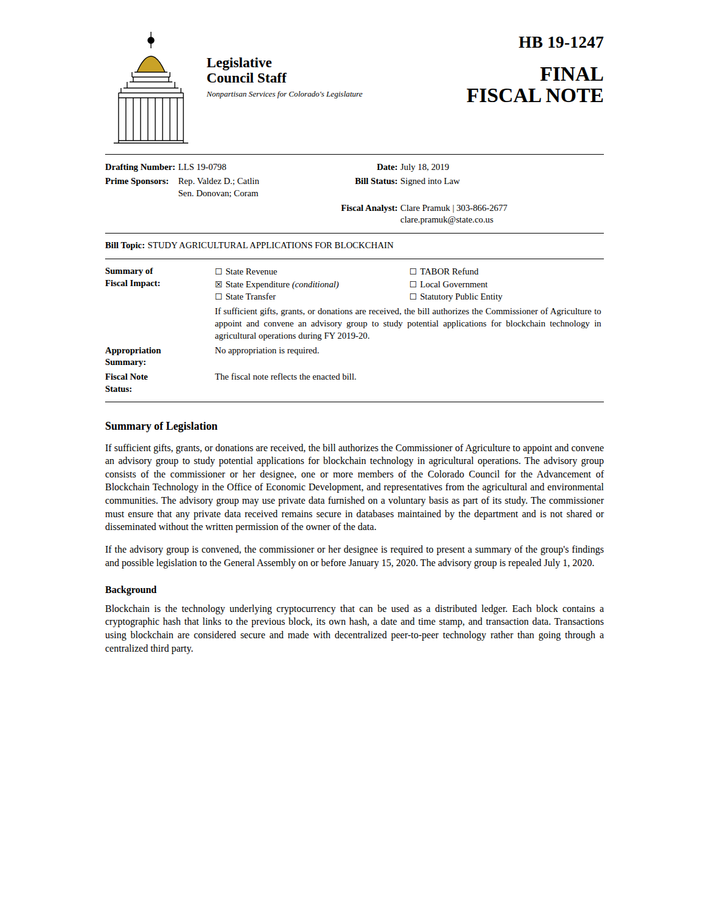Legislative
Council Staff
Nonpartisan Services for Colorado's Legislature
HB 19-1247
FINAL
FISCAL NOTE
| Drafting Number: | LLS 19-0798 | Date: | July 18, 2019 |
| Prime Sponsors: | Rep. Valdez D.; Catlin Sen. Donovan; Coram | Bill Status: | Signed into Law |
| | | Fiscal Analyst: | Clare Pramuk / 303-866-2677 clare.pramuk@state.co.us |
| Bill Topic: | STUDY AGRICULTURAL APPLICATIONS FOR BLOCKCHAIN |
| Summary of Fiscal Impact: | ☐ State Revenue ☒ State Expenditure (conditional) ☐ State Transfer | ☐ TABOR Refund ☐ Local Government ☐ Statutory Public Entity |
| | If sufficient gifts, grants, or donations are received, the bill authorizes the Commissioner of Agriculture to appoint and convene an advisory group to study potential applications for blockchain technology in agricultural operations during FY 2019-20. |
| Appropriation Summary: | No appropriation is required. |
| Fiscal Note Status: | The fiscal note reflects the enacted bill. |
Summary of Legislation
If sufficient gifts, grants, or donations are received, the bill authorizes the Commissioner of Agriculture to appoint and convene an advisory group to study potential applications for blockchain technology in agricultural operations. The advisory group consists of the commissioner or her designee, one or more members of the Colorado Council for the Advancement of Blockchain Technology in the Office of Economic Development, and representatives from the agricultural and environmental communities. The advisory group may use private data furnished on a voluntary basis as part of its study. The commissioner must ensure that any private data received remains secure in databases maintained by the department and is not shared or disseminated without the written permission of the owner of the data.
If the advisory group is convened, the commissioner or her designee is required to present a summary of the group's findings and possible legislation to the General Assembly on or before January 15, 2020. The advisory group is repealed July 1, 2020.
Background
Blockchain is the technology underlying cryptocurrency that can be used as a distributed ledger. Each block contains a cryptographic hash that links to the previous block, its own hash, a date and time stamp, and transaction data. Transactions using blockchain are considered secure and made with decentralized peer-to-peer technology rather than going through a centralized third party.